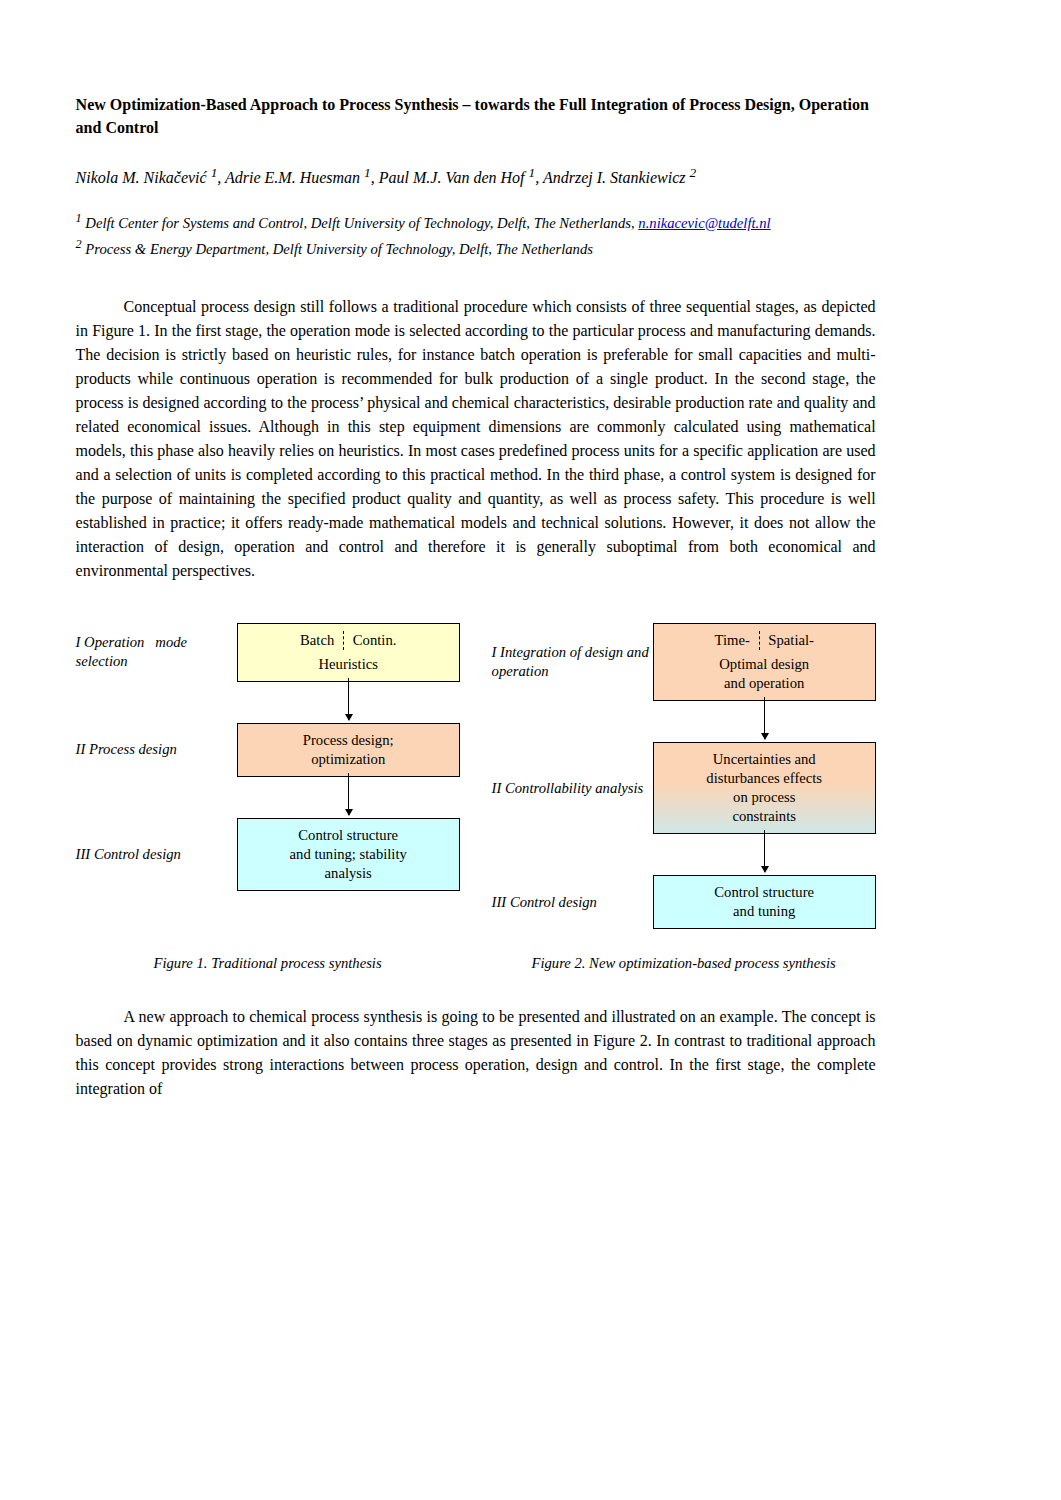New Optimization-Based Approach to Process Synthesis – towards the Full Integration of Process Design, Operation and Control
Nikola M. Nikačević 1, Adrie E.M. Huesman 1, Paul M.J. Van den Hof 1, Andrzej I. Stankiewicz 2
1 Delft Center for Systems and Control, Delft University of Technology, Delft, The Netherlands, n.nikacevic@tudelft.nl
2 Process & Energy Department, Delft University of Technology, Delft, The Netherlands
Conceptual process design still follows a traditional procedure which consists of three sequential stages, as depicted in Figure 1. In the first stage, the operation mode is selected according to the particular process and manufacturing demands. The decision is strictly based on heuristic rules, for instance batch operation is preferable for small capacities and multi-products while continuous operation is recommended for bulk production of a single product. In the second stage, the process is designed according to the process’ physical and chemical characteristics, desirable production rate and quality and related economical issues. Although in this step equipment dimensions are commonly calculated using mathematical models, this phase also heavily relies on heuristics. In most cases predefined process units for a specific application are used and a selection of units is completed according to this practical method. In the third phase, a control system is designed for the purpose of maintaining the specified product quality and quantity, as well as process safety. This procedure is well established in practice; it offers ready-made mathematical models and technical solutions. However, it does not allow the interaction of design, operation and control and therefore it is generally suboptimal from both economical and environmental perspectives.
| I Operation mode selection | Batch Contin. Heuristics |
| II Process design | Process design; optimization |
| III Control design | Control structure and tuning; stability analysis |
| I Integration of design and operation | Time- Spatial- Optimal design and operation |
| II Controllability analysis | Uncertainties and disturbances effects on process constraints |
| III Control design | Control structure and tuning |
Figure 1. Traditional process synthesis
Figure 2. New optimization-based process synthesis
A new approach to chemical process synthesis is going to be presented and illustrated on an example. The concept is based on dynamic optimization and it also contains three stages as presented in Figure 2. In contrast to traditional approach this concept provides strong interactions between process operation, design and control. In the first stage, the complete integration of